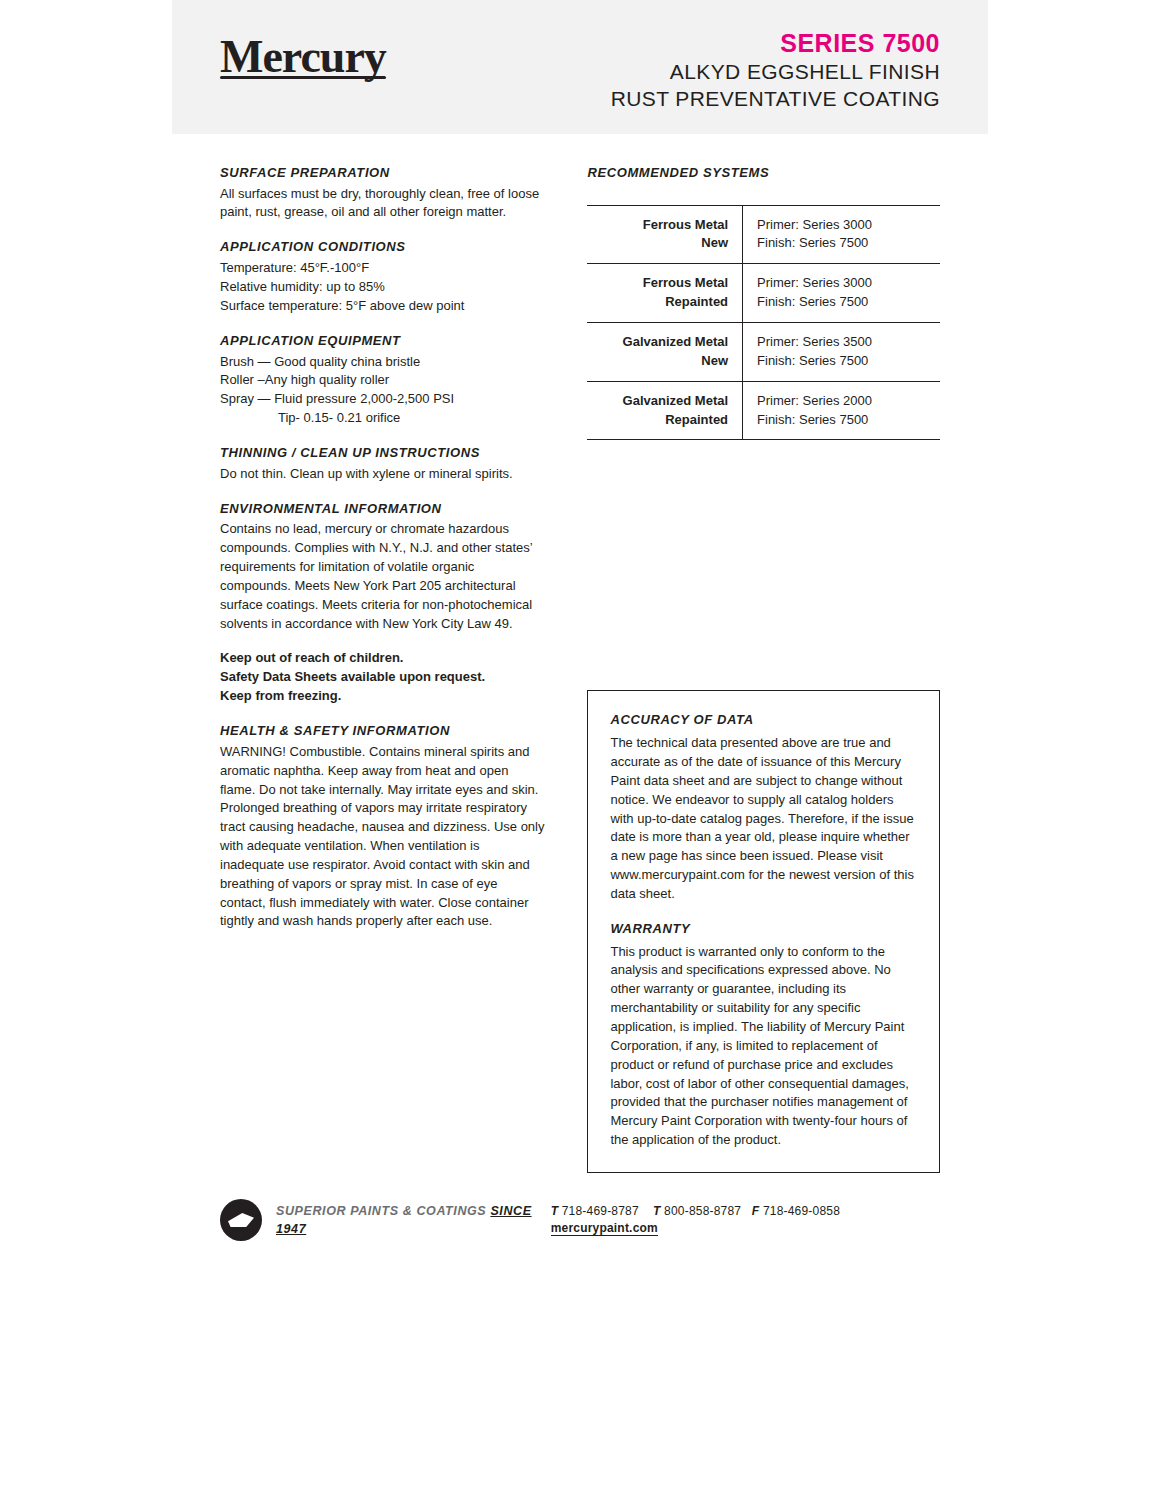Mercury
SERIES 7500
ALKYD EGGSHELL FINISH
RUST PREVENTATIVE COATING
Surface Preparation
All surfaces must be dry, thoroughly clean, free of loose paint, rust, grease, oil and all other foreign matter.
Application Conditions
Temperature: 45°F.-100°F
Relative humidity: up to 85%
Surface temperature: 5°F above dew point
Application Equipment
Brush — Good quality china bristle
Roller –Any high quality roller
Spray — Fluid pressure 2,000-2,500 PSI
Tip- 0.15- 0.21 orifice
Thinning / Clean Up Instructions
Do not thin. Clean up with xylene or mineral spirits.
Environmental Information
Contains no lead, mercury or chromate hazardous compounds. Complies with N.Y., N.J. and other states’ requirements for limitation of volatile organic compounds. Meets New York Part 205 architectural surface coatings. Meets criteria for non-photochemical solvents in accordance with New York City Law 49.
Keep out of reach of children.
Safety Data Sheets available upon request.
Keep from freezing.
Health & Safety Information
WARNING! Combustible. Contains mineral spirits and aromatic naphtha. Keep away from heat and open flame. Do not take internally. May irritate eyes and skin. Prolonged breathing of vapors may irritate respiratory tract causing headache, nausea and dizziness. Use only with adequate ventilation. When ventilation is inadequate use respirator. Avoid contact with skin and breathing of vapors or spray mist. In case of eye contact, flush immediately with water. Close container tightly and wash hands properly after each use.
Recommended Systems
| Ferrous Metal New | Primer: Series 3000 Finish: Series 7500 |
| Ferrous Metal Repainted | Primer: Series 3000 Finish: Series 7500 |
| Galvanized Metal New | Primer: Series 3500 Finish: Series 7500 |
| Galvanized Metal Repainted | Primer: Series 2000 Finish: Series 7500 |
Accuracy of Data
The technical data presented above are true and accurate as of the date of issuance of this Mercury Paint data sheet and are subject to change without notice. We endeavor to supply all catalog holders with up-to-date catalog pages. Therefore, if the issue date is more than a year old, please inquire whether a new page has since been issued. Please visit www.mercurypaint.com for the newest version of this data sheet.
Warranty
This product is warranted only to conform to the analysis and specifications expressed above. No other warranty or guarantee, including its merchantability or suitability for any specific application, is implied. The liability of Mercury Paint Corporation, if any, is limited to replacement of product or refund of purchase price and excludes labor, cost of labor of other consequential damages, provided that the purchaser notifies management of Mercury Paint Corporation with twenty-four hours of the application of the product.
SUPERIOR PAINTS & COATINGS SINCE 1947
T 718-469-8787 T 800-858-8787 F 718-469-0858 mercurypaint.com